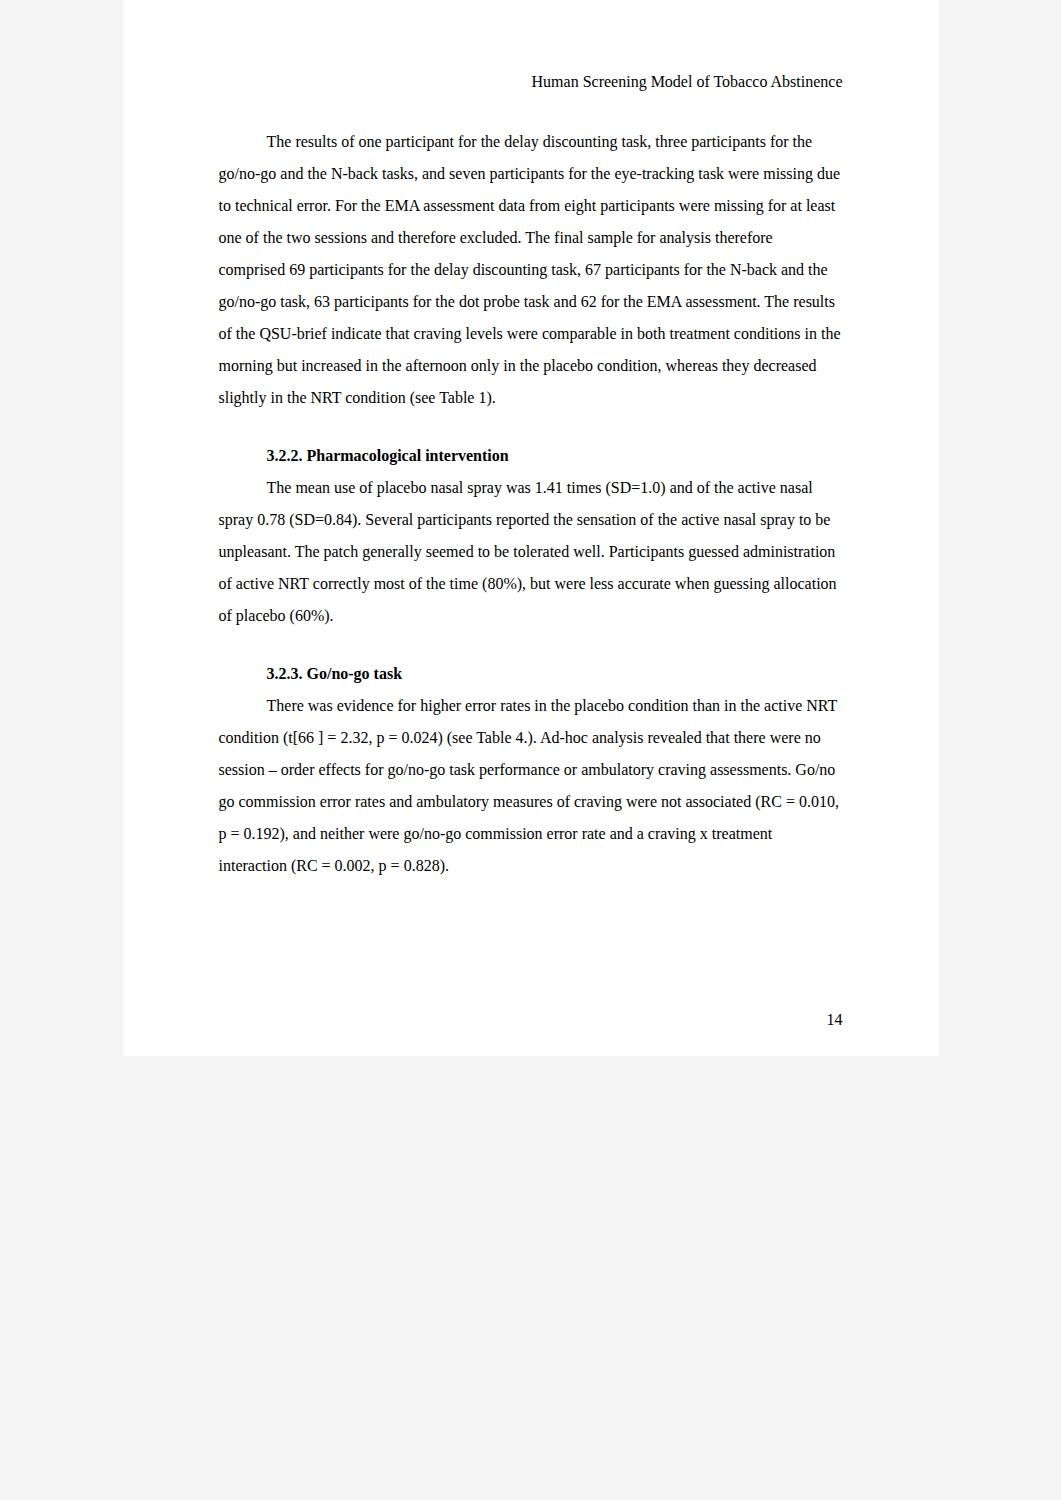Human Screening Model of Tobacco Abstinence
The results of one participant for the delay discounting task, three participants for the go/no-go and the N-back tasks, and seven participants for the eye-tracking task were missing due to technical error. For the EMA assessment data from eight participants were missing for at least one of the two sessions and therefore excluded. The final sample for analysis therefore comprised 69 participants for the delay discounting task, 67 participants for the N-back and the go/no-go task, 63 participants for the dot probe task and 62 for the EMA assessment. The results of the QSU-brief indicate that craving levels were comparable in both treatment conditions in the morning but increased in the afternoon only in the placebo condition, whereas they decreased slightly in the NRT condition (see Table 1).
3.2.2. Pharmacological intervention
The mean use of placebo nasal spray was 1.41 times (SD=1.0) and of the active nasal spray 0.78 (SD=0.84). Several participants reported the sensation of the active nasal spray to be unpleasant. The patch generally seemed to be tolerated well. Participants guessed administration of active NRT correctly most of the time (80%), but were less accurate when guessing allocation of placebo (60%).
3.2.3. Go/no-go task
There was evidence for higher error rates in the placebo condition than in the active NRT condition (t[66 ] = 2.32, p = 0.024) (see Table 4.). Ad-hoc analysis revealed that there were no session – order effects for go/no-go task performance or ambulatory craving assessments. Go/no go commission error rates and ambulatory measures of craving were not associated (RC = 0.010, p = 0.192), and neither were go/no-go commission error rate and a craving x treatment interaction (RC = 0.002, p = 0.828).
14